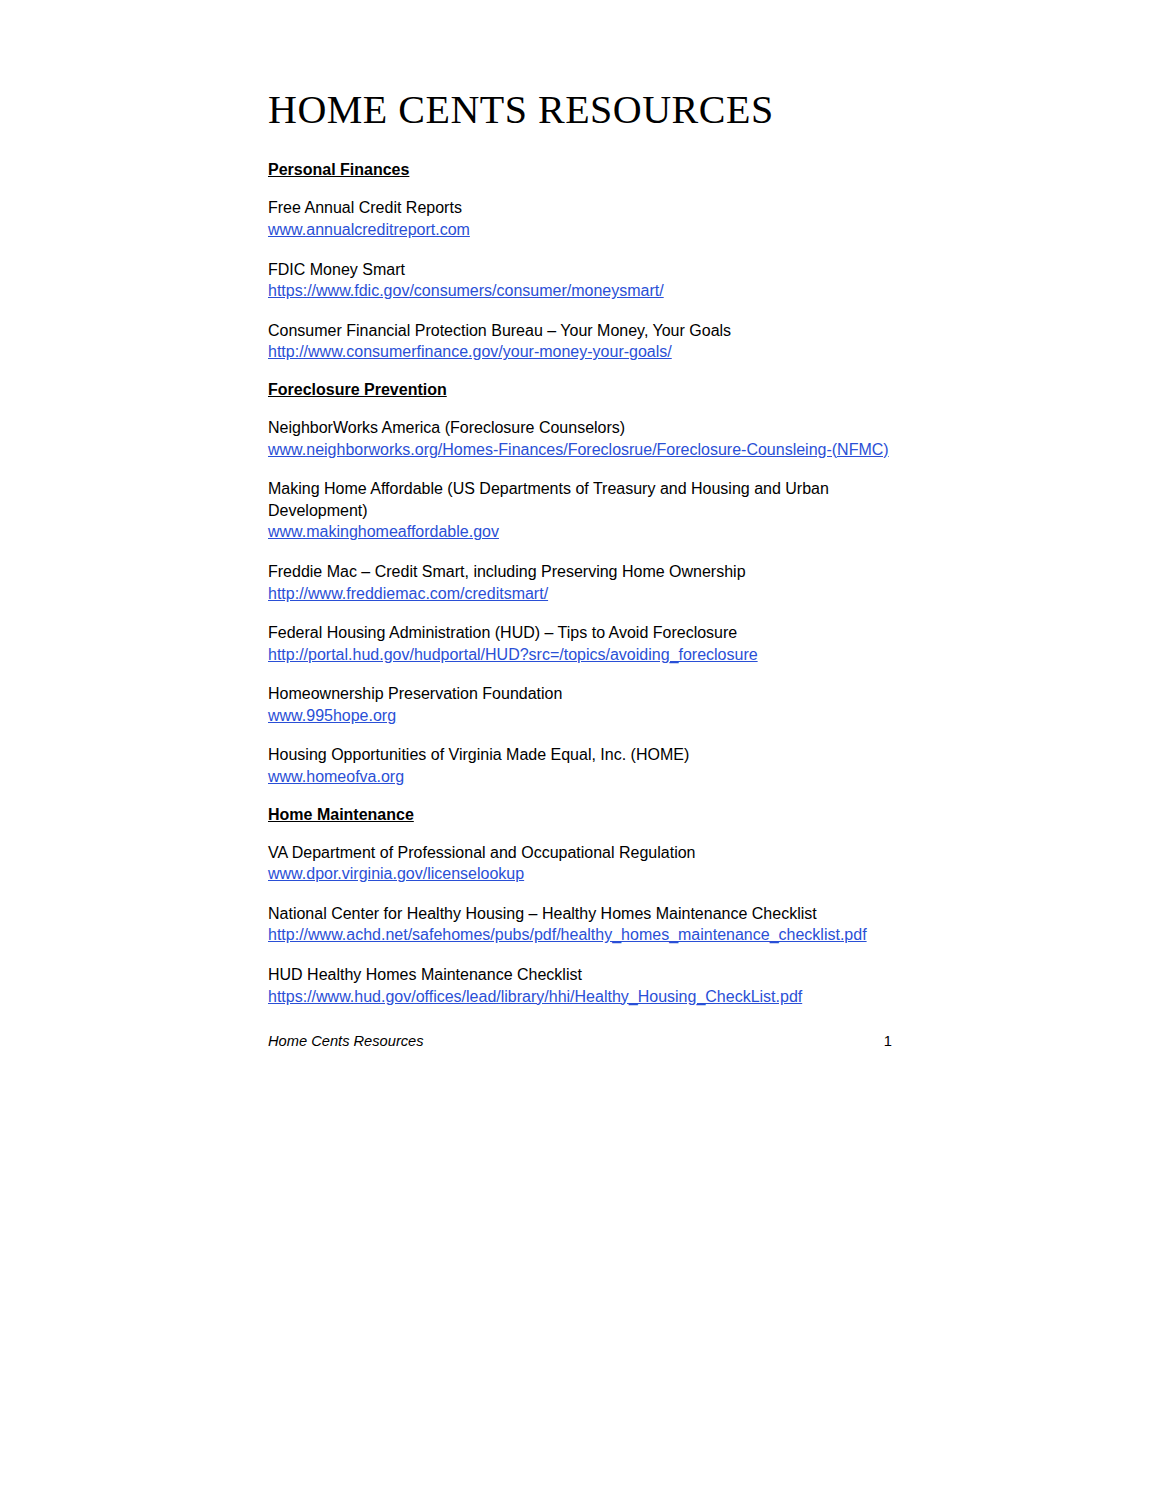Home Cents Resources
Personal Finances
Free Annual Credit Reports www.annualcreditreport.com
FDIC Money Smart https://www.fdic.gov/consumers/consumer/moneysmart/
Consumer Financial Protection Bureau – Your Money, Your Goals http://www.consumerfinance.gov/your-money-your-goals/
Foreclosure Prevention
NeighborWorks America (Foreclosure Counselors) www.neighborworks.org/Homes-Finances/Foreclosrue/Foreclosure-Counsleing-(NFMC)
Making Home Affordable (US Departments of Treasury and Housing and Urban Development) www.makinghomeaffordable.gov
Freddie Mac – Credit Smart, including Preserving Home Ownership http://www.freddiemac.com/creditsmart/
Federal Housing Administration (HUD) – Tips to Avoid Foreclosure http://portal.hud.gov/hudportal/HUD?src=/topics/avoiding_foreclosure
Homeownership Preservation Foundation www.995hope.org
Housing Opportunities of Virginia Made Equal, Inc. (HOME) www.homeofva.org
Home Maintenance
VA Department of Professional and Occupational Regulation www.dpor.virginia.gov/licenselookup
National Center for Healthy Housing – Healthy Homes Maintenance Checklist http://www.achd.net/safehomes/pubs/pdf/healthy_homes_maintenance_checklist.pdf
HUD Healthy Homes Maintenance Checklist https://www.hud.gov/offices/lead/library/hhi/Healthy_Housing_CheckList.pdf
Home Cents Resources 1